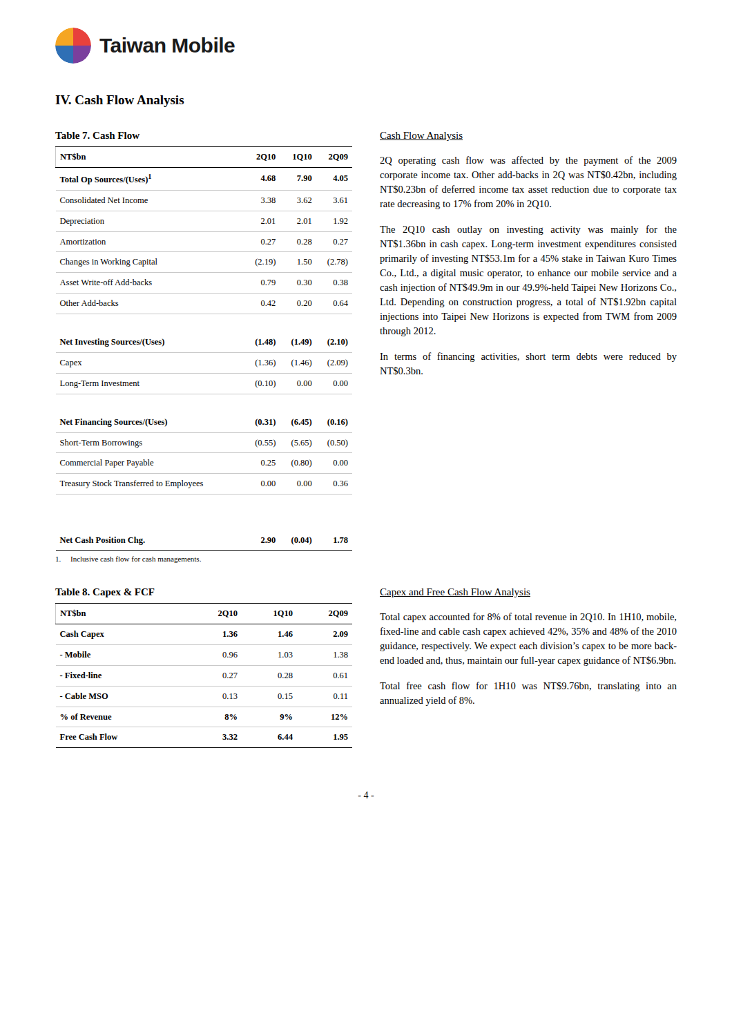Taiwan Mobile
IV. Cash Flow Analysis
Table 7. Cash Flow
| NT$bn | 2Q10 | 1Q10 | 2Q09 |
| --- | --- | --- | --- |
| Total Op Sources/(Uses) 1 | 4.68 | 7.90 | 4.05 |
| Consolidated Net Income | 3.38 | 3.62 | 3.61 |
| Depreciation | 2.01 | 2.01 | 1.92 |
| Amortization | 0.27 | 0.28 | 0.27 |
| Changes in Working Capital | (2.19) | 1.50 | (2.78) |
| Asset Write-off Add-backs | 0.79 | 0.30 | 0.38 |
| Other Add-backs | 0.42 | 0.20 | 0.64 |
| Net Investing Sources/(Uses) | (1.48) | (1.49) | (2.10) |
| Capex | (1.36) | (1.46) | (2.09) |
| Long-Term Investment | (0.10) | 0.00 | 0.00 |
| Net Financing Sources/(Uses) | (0.31) | (6.45) | (0.16) |
| Short-Term Borrowings | (0.55) | (5.65) | (0.50) |
| Commercial Paper Payable | 0.25 | (0.80) | 0.00 |
| Treasury Stock Transferred to Employees | 0.00 | 0.00 | 0.36 |
| Net Cash Position Chg. | 2.90 | (0.04) | 1.78 |
1. Inclusive cash flow for cash managements.
Cash Flow Analysis
2Q operating cash flow was affected by the payment of the 2009 corporate income tax. Other add-backs in 2Q was NT$0.42bn, including NT$0.23bn of deferred income tax asset reduction due to corporate tax rate decreasing to 17% from 20% in 2Q10.
The 2Q10 cash outlay on investing activity was mainly for the NT$1.36bn in cash capex. Long-term investment expenditures consisted primarily of investing NT$53.1m for a 45% stake in Taiwan Kuro Times Co., Ltd., a digital music operator, to enhance our mobile service and a cash injection of NT$49.9m in our 49.9%-held Taipei New Horizons Co., Ltd. Depending on construction progress, a total of NT$1.92bn capital injections into Taipei New Horizons is expected from TWM from 2009 through 2012.
In terms of financing activities, short term debts were reduced by NT$0.3bn.
Table 8. Capex & FCF
| NT$bn | 2Q10 | 1Q10 | 2Q09 |
| --- | --- | --- | --- |
| Cash Capex | 1.36 | 1.46 | 2.09 |
| - Mobile | 0.96 | 1.03 | 1.38 |
| - Fixed-line | 0.27 | 0.28 | 0.61 |
| - Cable MSO | 0.13 | 0.15 | 0.11 |
| % of Revenue | 8% | 9% | 12% |
| Free Cash Flow | 3.32 | 6.44 | 1.95 |
Capex and Free Cash Flow Analysis
Total capex accounted for 8% of total revenue in 2Q10. In 1H10, mobile, fixed-line and cable cash capex achieved 42%, 35% and 48% of the 2010 guidance, respectively. We expect each division’s capex to be more back-end loaded and, thus, maintain our full-year capex guidance of NT$6.9bn.
Total free cash flow for 1H10 was NT$9.76bn, translating into an annualized yield of 8%.
- 4 -